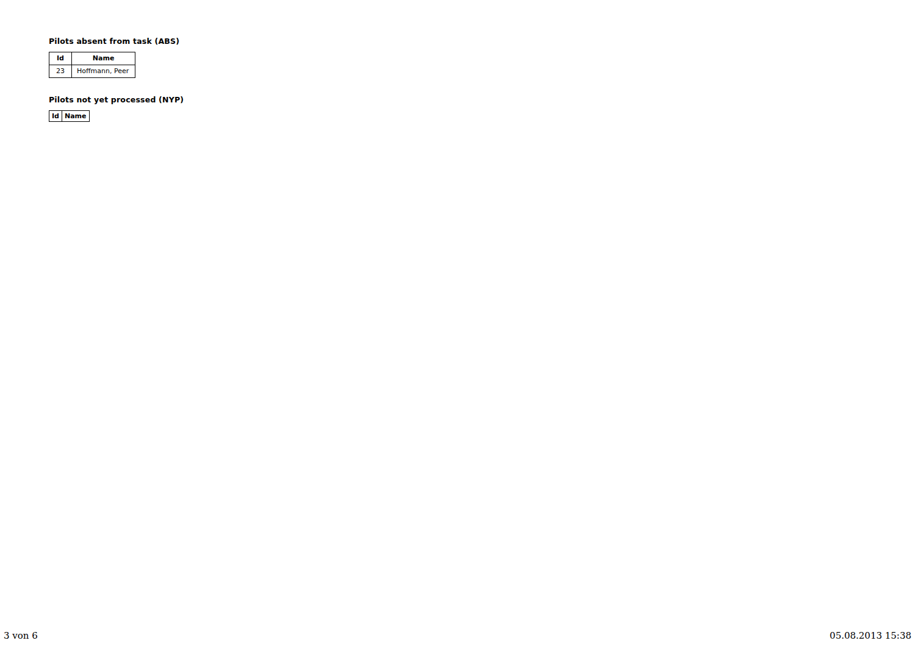Pilots absent from task (ABS)
| Id | Name |
| --- | --- |
| 23 | Hoffmann, Peer |
Pilots not yet processed (NYP)
| Id | Name |
| --- | --- |
3 von 6 05.08.2013 15:38